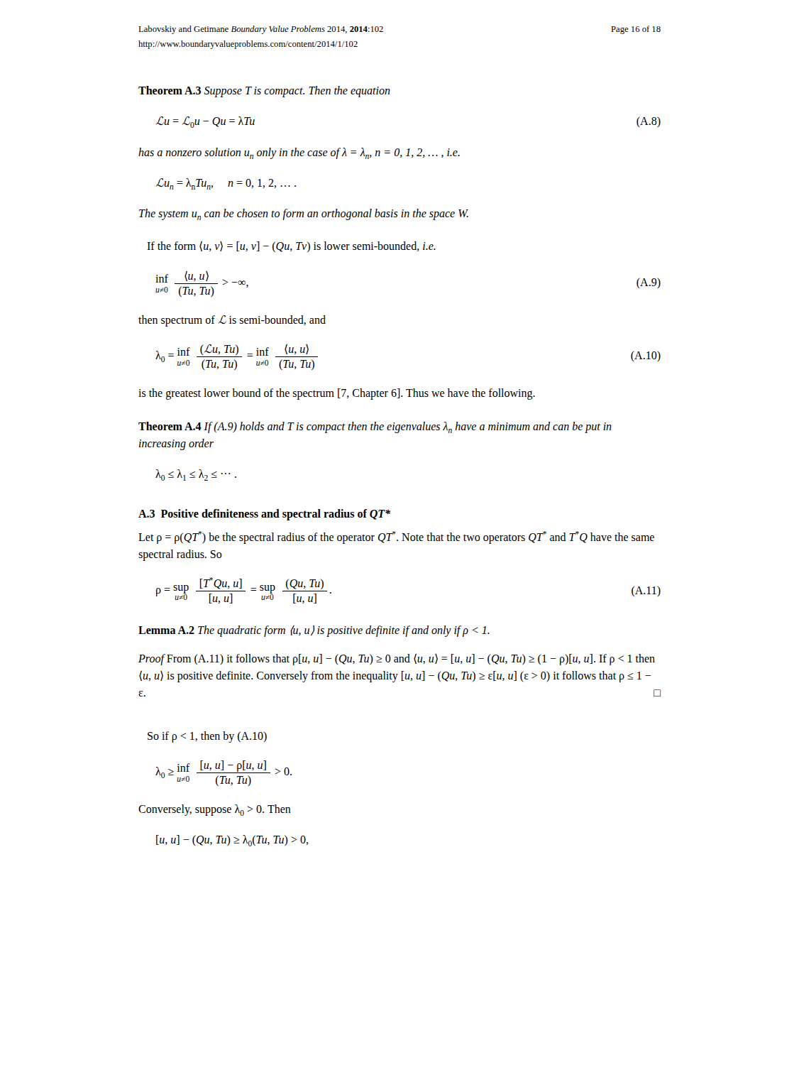Labovskiy and Getimane Boundary Value Problems 2014, 2014:102
http://www.boundaryvalueproblems.com/content/2014/1/102
Page 16 of 18
Theorem A.3 Suppose T is compact. Then the equation
ℒu = ℒ0u − Qu = λTu
(A.8)
has a nonzero solution un only in the case of λ = λn, n = 0, 1, 2, … , i.e.
ℒun = λnTun, n = 0, 1, 2, … .
The system un can be chosen to form an orthogonal basis in the space W.
If the form ⟨u, v⟩ = [u, v] − (Qu, Tv) is lower semi-bounded, i.e.
inf u≠0 ⟨u, u⟩(Tu, Tu) > −∞,
(A.9)
then spectrum of ℒ is semi-bounded, and
λ0 = inf u≠0 (ℒu, Tu)(Tu, Tu) = inf u≠0 ⟨u, u⟩(Tu, Tu)
(A.10)
is the greatest lower bound of the spectrum [7, Chapter 6]. Thus we have the following.
Theorem A.4 If (A.9) holds and T is compact then the eigenvalues λn have a minimum and can be put in increasing order
λ0 ≤ λ1 ≤ λ2 ≤ ··· .
A.3 Positive definiteness and spectral radius of QT*
Let ρ = ρ(QT*) be the spectral radius of the operator QT*. Note that the two operators QT* and T*Q have the same spectral radius. So
ρ = sup u≠0 [T*Qu, u][u, u] = sup u≠0 (Qu, Tu)[u, u].
(A.11)
Lemma A.2 The quadratic form ⟨u, u⟩ is positive definite if and only if ρ < 1.
Proof From (A.11) it follows that ρ[u, u] − (Qu, Tu) ≥ 0 and ⟨u, u⟩ = [u, u] − (Qu, Tu) ≥ (1 − ρ)[u, u]. If ρ < 1 then ⟨u, u⟩ is positive definite. Conversely from the inequality [u, u] − (Qu, Tu) ≥ ε[u, u] (ε > 0) it follows that ρ ≤ 1 − ε. □
So if ρ < 1, then by (A.10)
λ0 ≥ inf u≠0 [u, u] − ρ[u, u](Tu, Tu) > 0.
Conversely, suppose λ0 > 0. Then
[u, u] − (Qu, Tu) ≥ λ0(Tu, Tu) > 0,